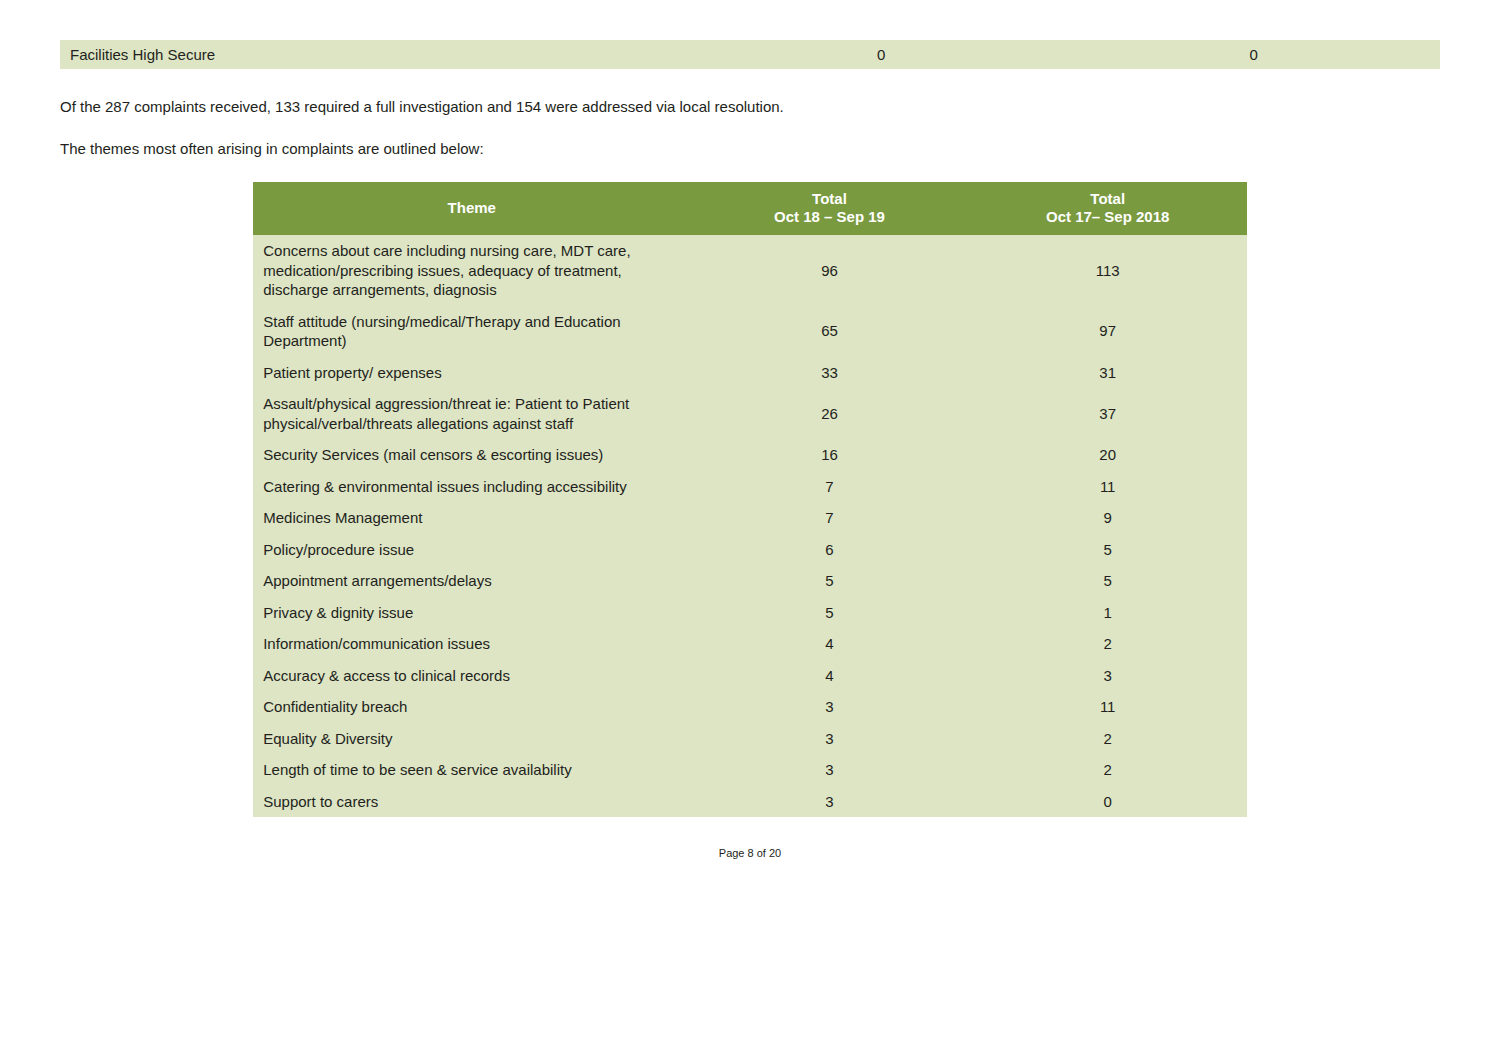| Facilities High Secure | 0 | 0 |
Of the 287 complaints received, 133 required a full investigation and 154 were addressed via local resolution.
The themes most often arising in complaints are outlined below:
| Theme | Total Oct 18 – Sep 19 | Total Oct 17– Sep 2018 |
| --- | --- | --- |
| Concerns about care including nursing care, MDT care, medication/prescribing issues, adequacy of treatment, discharge arrangements, diagnosis | 96 | 113 |
| Staff attitude (nursing/medical/Therapy and Education Department) | 65 | 97 |
| Patient property/ expenses | 33 | 31 |
| Assault/physical aggression/threat ie: Patient to Patient physical/verbal/threats allegations against staff | 26 | 37 |
| Security Services (mail censors & escorting issues) | 16 | 20 |
| Catering & environmental issues including accessibility | 7 | 11 |
| Medicines Management | 7 | 9 |
| Policy/procedure issue | 6 | 5 |
| Appointment arrangements/delays | 5 | 5 |
| Privacy & dignity issue | 5 | 1 |
| Information/communication issues | 4 | 2 |
| Accuracy & access to clinical records | 4 | 3 |
| Confidentiality breach | 3 | 11 |
| Equality & Diversity | 3 | 2 |
| Length of time to be seen & service availability | 3 | 2 |
| Support to carers | 3 | 0 |
Page 8 of 20